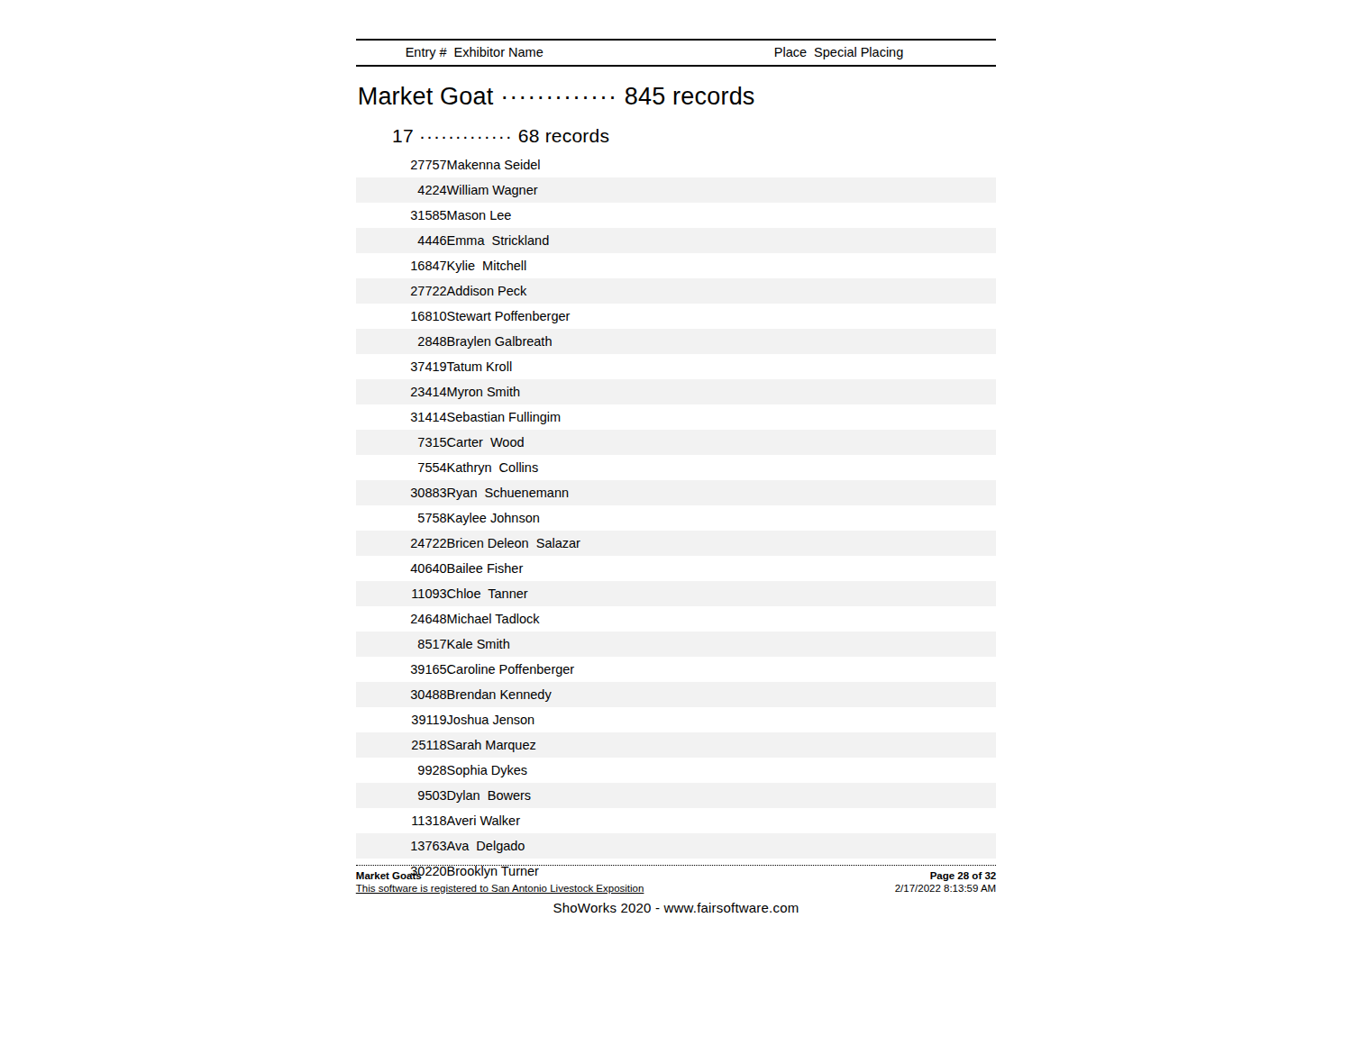| Entry # | Exhibitor Name | | Place Special Placing |
Market Goat ············· 845 records
17 ············· 68 records
| 27757 | Makenna Seidel |
| 4224 | William Wagner |
| 31585 | Mason Lee |
| 4446 | Emma Strickland |
| 16847 | Kylie Mitchell |
| 27722 | Addison Peck |
| 16810 | Stewart Poffenberger |
| 2848 | Braylen Galbreath |
| 37419 | Tatum Kroll |
| 23414 | Myron Smith |
| 31414 | Sebastian Fullingim |
| 7315 | Carter Wood |
| 7554 | Kathryn Collins |
| 30883 | Ryan Schuenemann |
| 5758 | Kaylee Johnson |
| 24722 | Bricen Deleon Salazar |
| 40640 | Bailee Fisher |
| 11093 | Chloe Tanner |
| 24648 | Michael Tadlock |
| 8517 | Kale Smith |
| 39165 | Caroline Poffenberger |
| 30488 | Brendan Kennedy |
| 39119 | Joshua Jenson |
| 25118 | Sarah Marquez |
| 9928 | Sophia Dykes |
| 9503 | Dylan Bowers |
| 11318 | Averi Walker |
| 13763 | Ava Delgado |
| 30220 | Brooklyn Turner |
| Market Goats | Page 28 of 32 |
| This software is registered to San Antonio Livestock Exposition | 2/17/2022 8:13:59 AM |
ShoWorks 2020 - www.fairsoftware.com